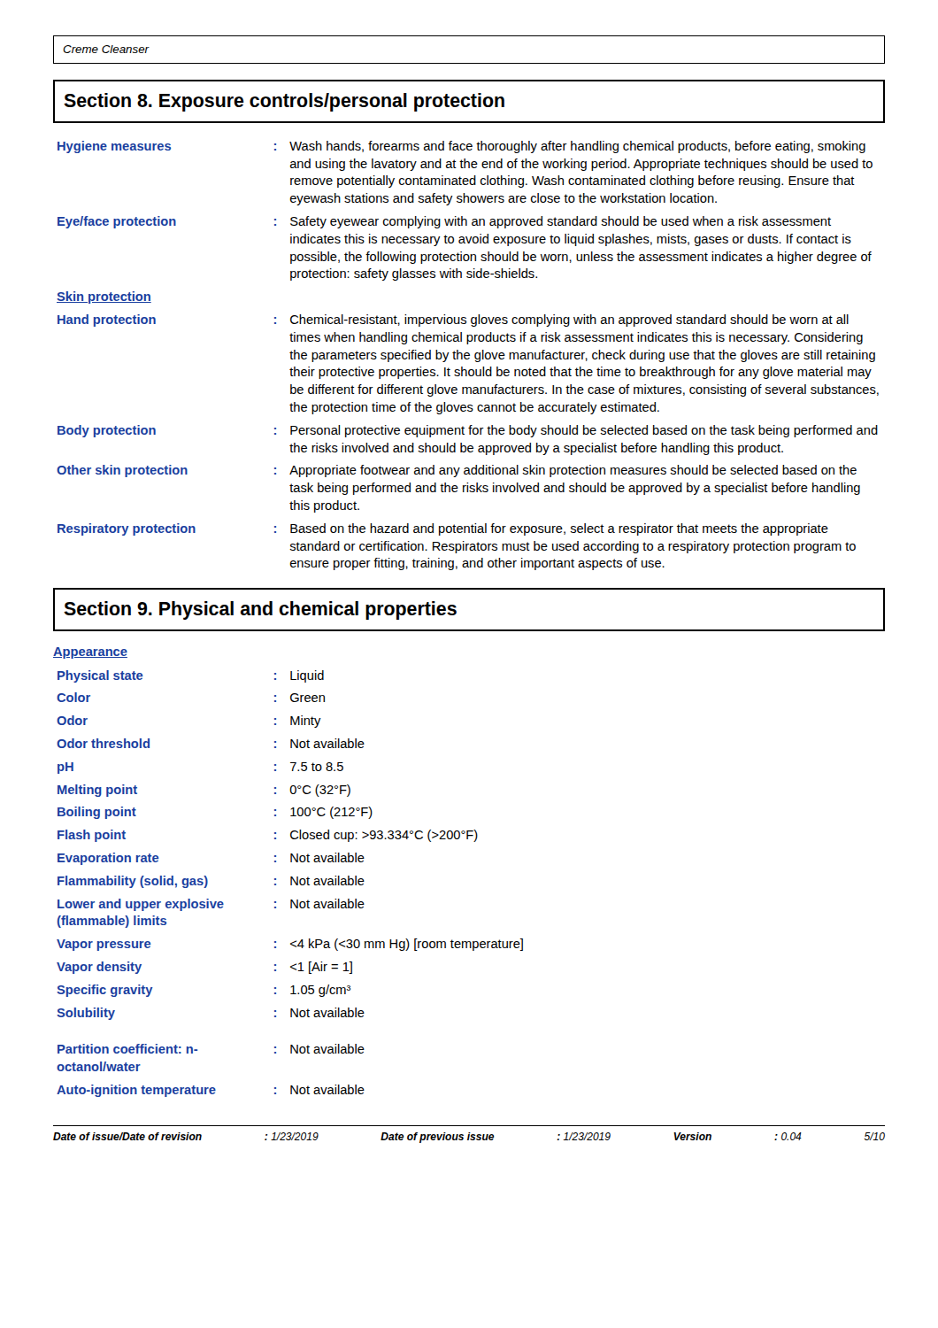Creme Cleanser
Section 8. Exposure controls/personal protection
| Hygiene measures | : | Wash hands, forearms and face thoroughly after handling chemical products, before eating, smoking and using the lavatory and at the end of the working period. Appropriate techniques should be used to remove potentially contaminated clothing. Wash contaminated clothing before reusing. Ensure that eyewash stations and safety showers are close to the workstation location. |
| Eye/face protection | : | Safety eyewear complying with an approved standard should be used when a risk assessment indicates this is necessary to avoid exposure to liquid splashes, mists, gases or dusts. If contact is possible, the following protection should be worn, unless the assessment indicates a higher degree of protection: safety glasses with side-shields. |
| Skin protection |
| Hand protection | : | Chemical-resistant, impervious gloves complying with an approved standard should be worn at all times when handling chemical products if a risk assessment indicates this is necessary. Considering the parameters specified by the glove manufacturer, check during use that the gloves are still retaining their protective properties. It should be noted that the time to breakthrough for any glove material may be different for different glove manufacturers. In the case of mixtures, consisting of several substances, the protection time of the gloves cannot be accurately estimated. |
| Body protection | : | Personal protective equipment for the body should be selected based on the task being performed and the risks involved and should be approved by a specialist before handling this product. |
| Other skin protection | : | Appropriate footwear and any additional skin protection measures should be selected based on the task being performed and the risks involved and should be approved by a specialist before handling this product. |
| Respiratory protection | : | Based on the hazard and potential for exposure, select a respirator that meets the appropriate standard or certification. Respirators must be used according to a respiratory protection program to ensure proper fitting, training, and other important aspects of use. |
Section 9. Physical and chemical properties
Appearance
| Physical state | : | Liquid |
| Color | : | Green |
| Odor | : | Minty |
| Odor threshold | : | Not available |
| pH | : | 7.5 to 8.5 |
| Melting point | : | 0°C (32°F) |
| Boiling point | : | 100°C (212°F) |
| Flash point | : | Closed cup: >93.334°C (>200°F) |
| Evaporation rate | : | Not available |
| Flammability (solid, gas) | : | Not available |
| Lower and upper explosive (flammable) limits | : | Not available |
| Vapor pressure | : | <4 kPa (<30 mm Hg) [room temperature] |
| Vapor density | : | <1 [Air = 1] |
| Specific gravity | : | 1.05 g/cm³ |
| Solubility | : | Not available |
| Partition coefficient: n-octanol/water | : | Not available |
| Auto-ignition temperature | : | Not available |
Date of issue/Date of revision : 1/23/2019 Date of previous issue : 1/23/2019 Version : 0.04 5/10